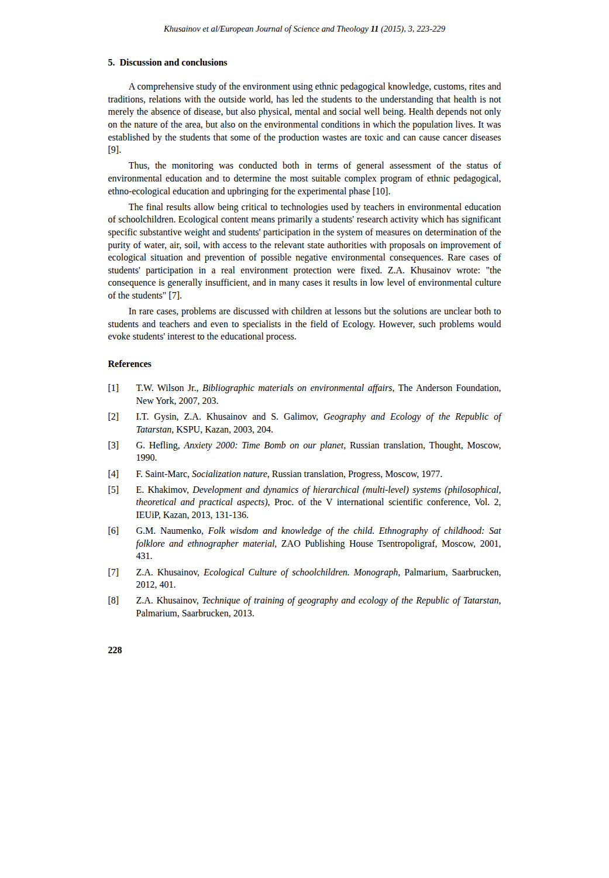Khusainov et al/European Journal of Science and Theology 11 (2015), 3, 223-229
5. Discussion and conclusions
A comprehensive study of the environment using ethnic pedagogical knowledge, customs, rites and traditions, relations with the outside world, has led the students to the understanding that health is not merely the absence of disease, but also physical, mental and social well being. Health depends not only on the nature of the area, but also on the environmental conditions in which the population lives. It was established by the students that some of the production wastes are toxic and can cause cancer diseases [9].
Thus, the monitoring was conducted both in terms of general assessment of the status of environmental education and to determine the most suitable complex program of ethnic pedagogical, ethno-ecological education and upbringing for the experimental phase [10].
The final results allow being critical to technologies used by teachers in environmental education of schoolchildren. Ecological content means primarily a students' research activity which has significant specific substantive weight and students' participation in the system of measures on determination of the purity of water, air, soil, with access to the relevant state authorities with proposals on improvement of ecological situation and prevention of possible negative environmental consequences. Rare cases of students' participation in a real environment protection were fixed. Z.A. Khusainov wrote: "the consequence is generally insufficient, and in many cases it results in low level of environmental culture of the students" [7].
In rare cases, problems are discussed with children at lessons but the solutions are unclear both to students and teachers and even to specialists in the field of Ecology. However, such problems would evoke students' interest to the educational process.
References
[1] T.W. Wilson Jr., Bibliographic materials on environmental affairs, The Anderson Foundation, New York, 2007, 203.
[2] I.T. Gysin, Z.A. Khusainov and S. Galimov, Geography and Ecology of the Republic of Tatarstan, KSPU, Kazan, 2003, 204.
[3] G. Hefling, Anxiety 2000: Time Bomb on our planet, Russian translation, Thought, Moscow, 1990.
[4] F. Saint-Marc, Socialization nature, Russian translation, Progress, Moscow, 1977.
[5] E. Khakimov, Development and dynamics of hierarchical (multi-level) systems (philosophical, theoretical and practical aspects), Proc. of the V international scientific conference, Vol. 2, IEUiP, Kazan, 2013, 131-136.
[6] G.M. Naumenko, Folk wisdom and knowledge of the child. Ethnography of childhood: Sat folklore and ethnographer material, ZAO Publishing House Tsentropoligraf, Moscow, 2001, 431.
[7] Z.A. Khusainov, Ecological Culture of schoolchildren. Monograph, Palmarium, Saarbrucken, 2012, 401.
[8] Z.A. Khusainov, Technique of training of geography and ecology of the Republic of Tatarstan, Palmarium, Saarbrucken, 2013.
228